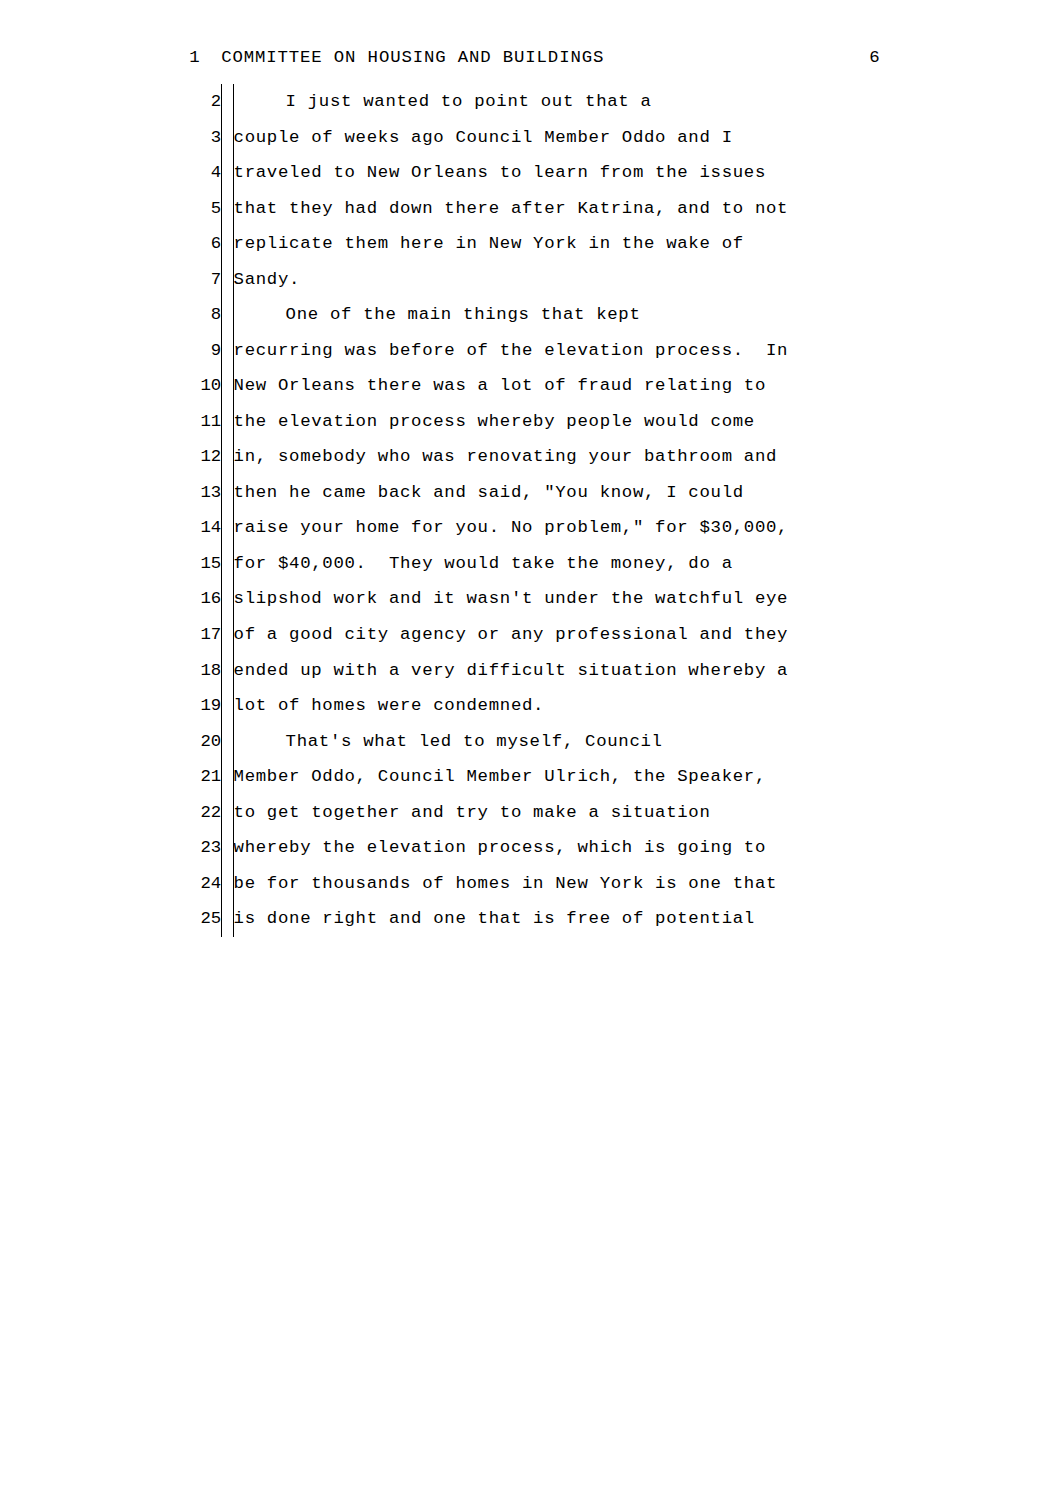1
COMMITTEE ON HOUSING AND BUILDINGS
6
| 2 | | I just wanted to point out that a |
| 3 | | couple of weeks ago Council Member Oddo and I |
| 4 | | traveled to New Orleans to learn from the issues |
| 5 | | that they had down there after Katrina, and to not |
| 6 | | replicate them here in New York in the wake of |
| 7 | | Sandy. |
| 8 | | One of the main things that kept |
| 9 | | recurring was before of the elevation process. In |
| 10 | | New Orleans there was a lot of fraud relating to |
| 11 | | the elevation process whereby people would come |
| 12 | | in, somebody who was renovating your bathroom and |
| 13 | | then he came back and said, "You know, I could |
| 14 | | raise your home for you. No problem," for $30,000, |
| 15 | | for $40,000. They would take the money, do a |
| 16 | | slipshod work and it wasn't under the watchful eye |
| 17 | | of a good city agency or any professional and they |
| 18 | | ended up with a very difficult situation whereby a |
| 19 | | lot of homes were condemned. |
| 20 | | That's what led to myself, Council |
| 21 | | Member Oddo, Council Member Ulrich, the Speaker, |
| 22 | | to get together and try to make a situation |
| 23 | | whereby the elevation process, which is going to |
| 24 | | be for thousands of homes in New York is one that |
| 25 | | is done right and one that is free of potential |